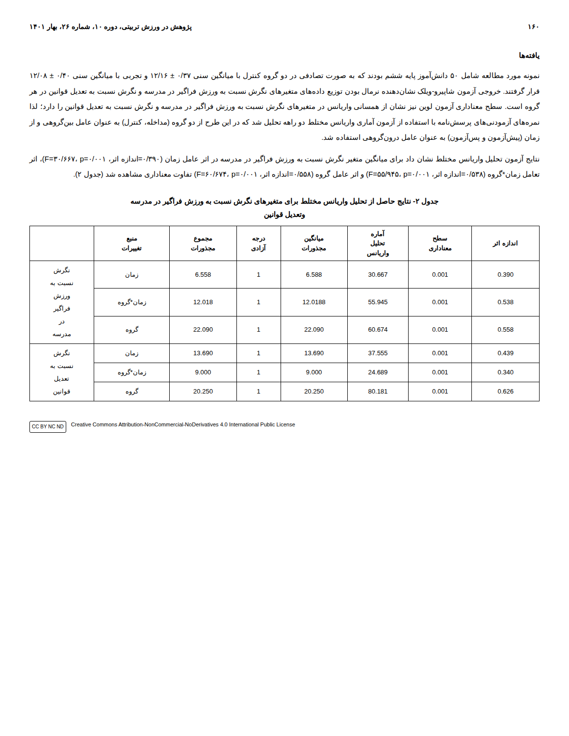۱۶۰ پژوهش در ورزش تربیتی، دوره ۱۰، شماره ۲۶، بهار ۱۴۰۱
یافته‌ها
نمونه مورد مطالعه شامل ۵۰ دانش‌آموز پایه ششم بودند که به صورت تصادفی در دو گروه کنترل با میانگین سنی ۰/۳۷ ± ۱۲/۱۶ و تجربی با میانگین سنی ۰/۴۰ ± ۱۲/۰۸ قرار گرفتند. خروجی آزمون شاپیرو-ویلک نشان‌دهنده نرمال بودن توزیع داده‌های متغیرهای نگرش نسبت به ورزش فراگیر در مدرسه و نگرش نسبت به تعدیل قوانین در هر گروه است. سطح معناداری آزمون لوین نیز نشان از همسانی واریانس در متغیرهای نگرش نسبت به ورزش فراگیر در مدرسه و نگرش نسبت به تعدیل قوانین را دارد؛ لذا نمره‌های آزمودنی‌های پرسش‌نامه با استفاده از آزمون آماری واریانس مختلط دو راهه تحلیل شد که در این طرح از دو گروه (مداخله، کنترل) به عنوان عامل بین‌گروهی و از زمان (پیش‌آزمون و پس‌آزمون) به عنوان عامل درون‌گروهی استفاده شد.
نتایج آزمون تحلیل واریانس مختلط نشان داد برای میانگین متغیر نگرش نسبت به ورزش فراگیر در مدرسه در اثر عامل زمان (۰/۳۹۰=اندازه اثر، F=۳۰/۶۶۷، p=۰/۰۰۱)، اثر تعامل زمان*گروه (۰/۵۳۸=اندازه اثر، F=۵۵/۹۴۵، p=۰/۰۰۱) و اثر عامل گروه (۰/۵۵۸=اندازه اثر، F=۶۰/۶۷۴، p=۰/۰۰۱) تفاوت معناداری مشاهده شد (جدول ۲).
جدول ۲- نتایج حاصل از تحلیل واریانس مختلط برای متغیرهای نگرش نسبت به ورزش فراگیر در مدرسه
وتعدیل قوانین
| اندازه اثر | سطح معناداری | آماره تحلیل واریانس | میانگین مجذورات | درجه آزادی | مجموع مجذورات | منبع تغییرات | |
| --- | --- | --- | --- | --- | --- | --- | --- |
| 0.390 | 0.001 | 30.667 | 6.588 | 1 | 6.558 | زمان | نگرش نسبت به ورزش فراگیر در مدرسه |
| 0.538 | 0.001 | 55.945 | 12.0188 | 1 | 12.018 | زمان*گروه |
| 0.558 | 0.001 | 60.674 | 22.090 | 1 | 22.090 | گروه |
| 0.439 | 0.001 | 37.555 | 13.690 | 1 | 13.690 | زمان | نگرش نسبت به تعدیل قوانین |
| 0.340 | 0.001 | 24.689 | 9.000 | 1 | 9.000 | زمان*گروه |
| 0.626 | 0.001 | 80.181 | 20.250 | 1 | 20.250 | گروه |
CC BY NC ND Creative Commons Attribution-NonCommercial-NoDerivatives 4.0 International Public License